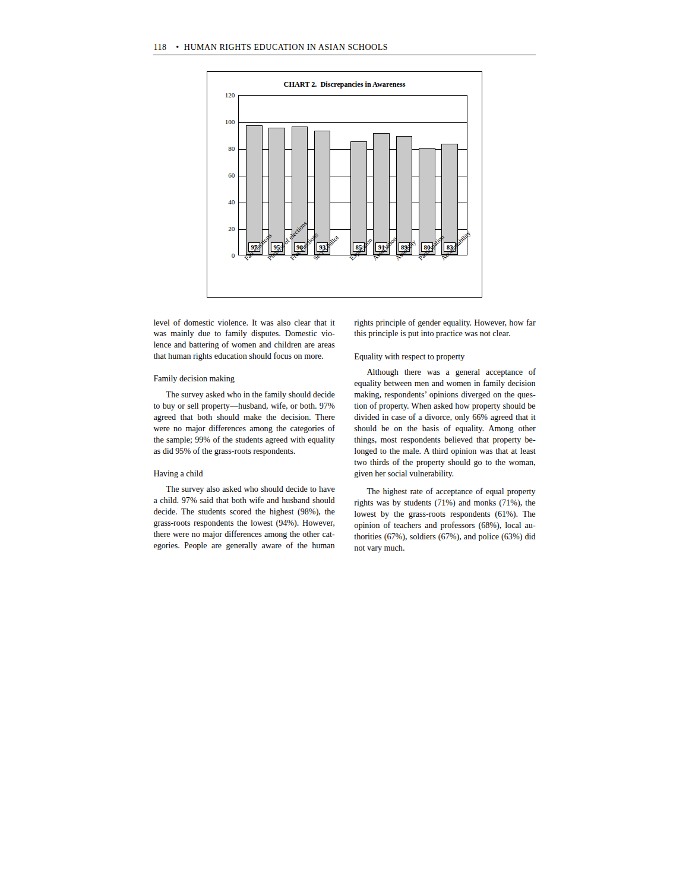118 • HUMAN RIGHTS EDUCATION IN ASIAN SCHOOLS
CHART 2. Discrepancies in Awareness
120
100
80
60
40
20
0
97
95
96
93
85
91
89
80
83
Fair elections
Purpose of elections
Free elections
Secret ballot
Expression
Association
Assembly
Participation
Accountability
level of domestic violence. It was also clear that it was mainly due to family disputes. Domestic violence and battering of women and children are areas that human rights education should focus on more.
Family decision making
The survey asked who in the family should decide to buy or sell property—husband, wife, or both. 97% agreed that both should make the decision. There were no major differences among the categories of the sample; 99% of the students agreed with equality as did 95% of the grass-roots respondents.
Having a child
The survey also asked who should decide to have a child. 97% said that both wife and husband should decide. The students scored the highest (98%), the grass-roots respondents the lowest (94%). However, there were no major differences among the other categories. People are generally aware of the human rights principle of gender equality. However, how far this principle is put into practice was not clear.
Equality with respect to property
Although there was a general acceptance of equality between men and women in family decision making, respondents’ opinions diverged on the question of property. When asked how property should be divided in case of a divorce, only 66% agreed that it should be on the basis of equality. Among other things, most respondents believed that property belonged to the male. A third opinion was that at least two thirds of the property should go to the woman, given her social vulnerability.
The highest rate of acceptance of equal property rights was by students (71%) and monks (71%), the lowest by the grass-roots respondents (61%). The opinion of teachers and professors (68%), local authorities (67%), soldiers (67%), and police (63%) did not vary much.